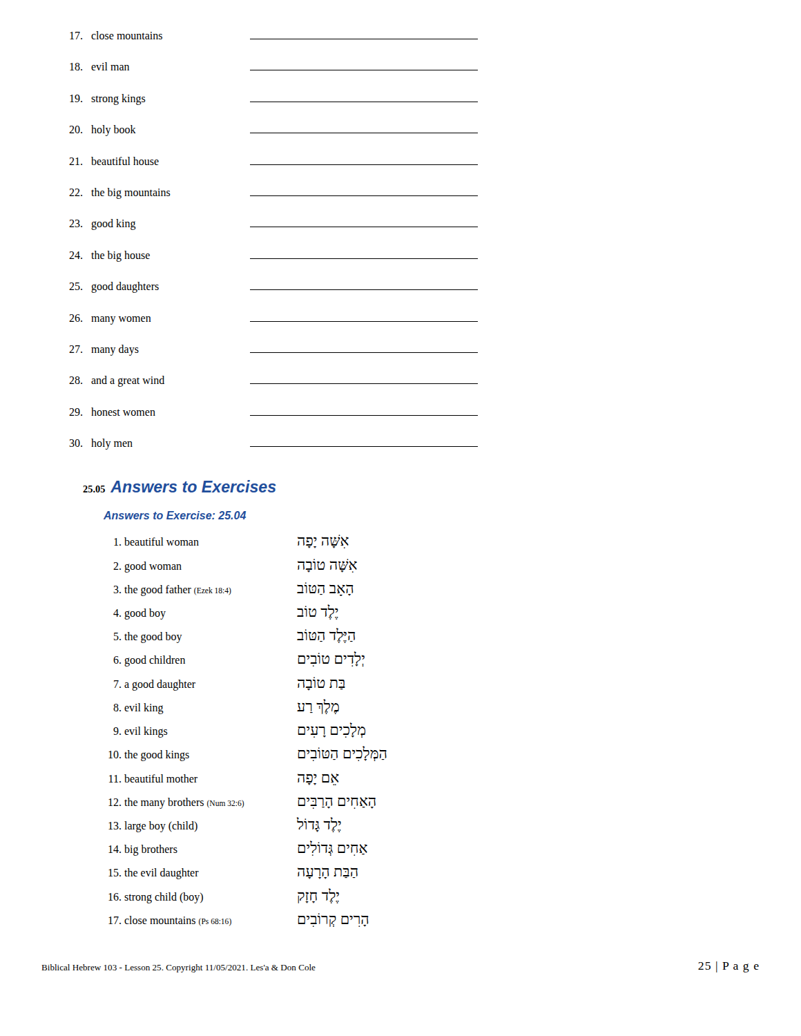17. close mountains
18. evil man
19. strong kings
20. holy book
21. beautiful house
22. the big mountains
23. good king
24. the big house
25. good daughters
26. many women
27. many days
28. and a great wind
29. honest women
30. holy men
25.05 Answers to Exercises
Answers to Exercise: 25.04
beautiful woman אִשָּׁה יָפָה
good woman אִשָּׁה טוֹבָה
the good father (Ezek 18:4) הָאָב הַטּוֹב
good boy יֶלֶד טוֹב
the good boy הַיֶּלֶד הַטּוֹב
good children יְלָדִים טוֹבִים
a good daughter בַּת טוֹבָה
evil king מֶלֶךְ רַע
evil kings מְלָכִים רָעִים
the good kings הַמְּלָכִים הַטּוֹבִים
beautiful mother אֵם יָפָה
the many brothers (Num 32:6) הָאַחִים הָרַבִּים
large boy (child) יֶלֶד גָּדוֹל
big brothers אַחִים גְּדוֹלִים
the evil daughter הַבַּת הָרָעָה
strong child (boy) יֶלֶד חָזָק
close mountains (Ps 68:16) הָרִים קְרוֹבִים
Biblical Hebrew 103 - Lesson 25. Copyright 11/05/2021. Les'a & Don Cole 25 | P a g e